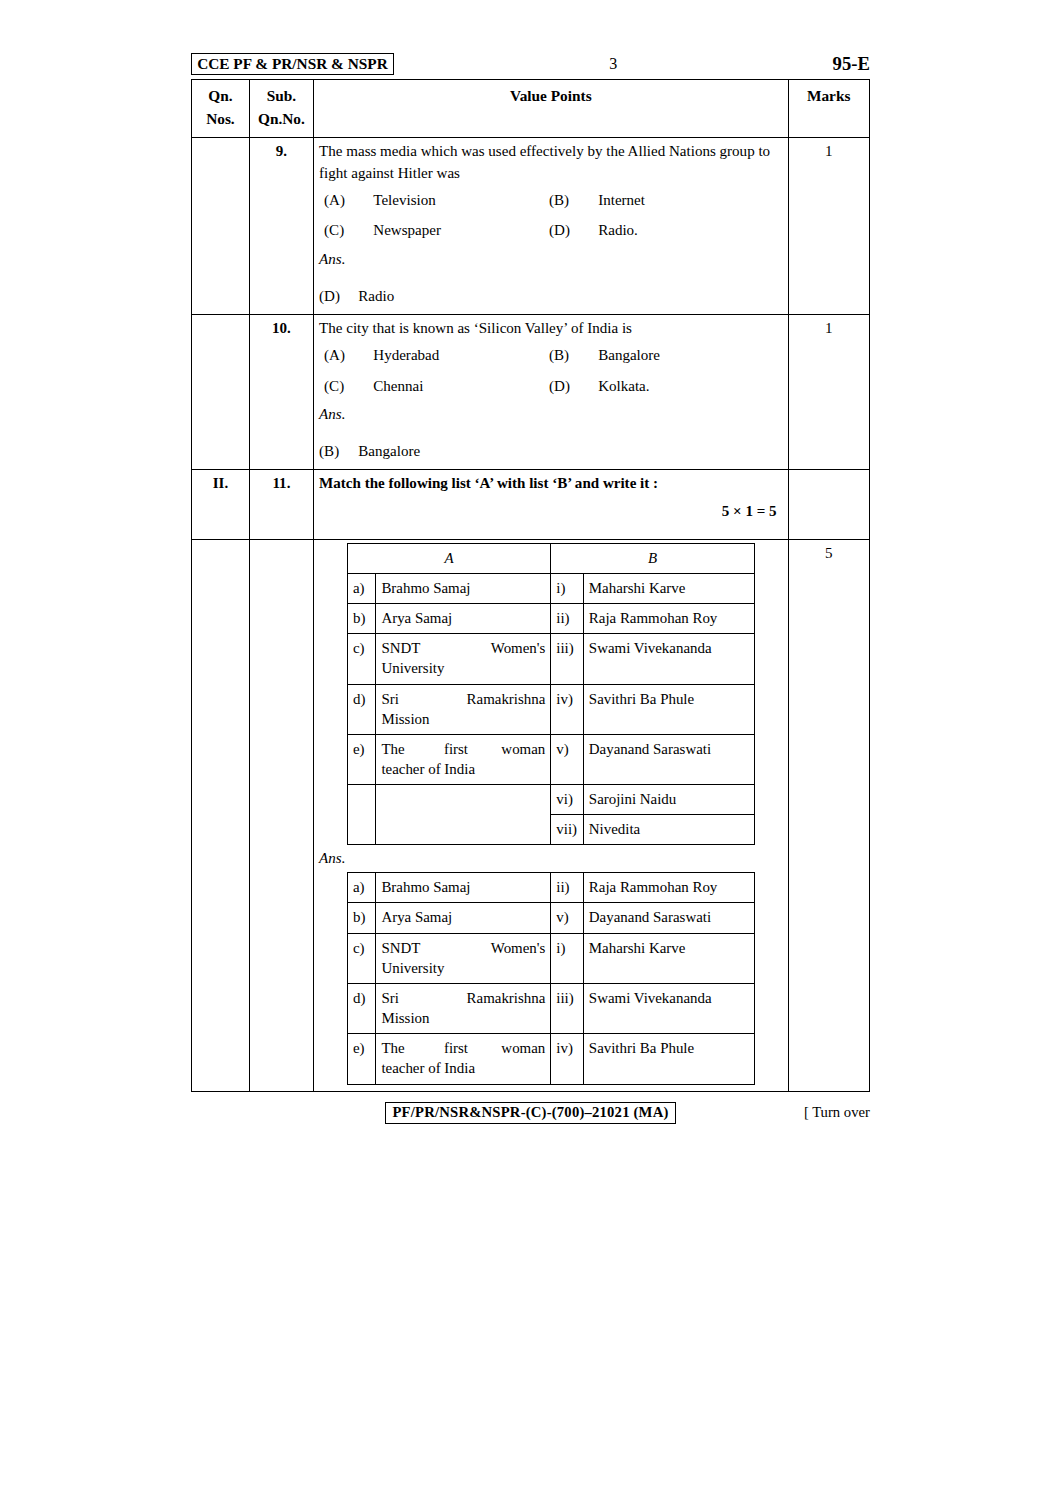CCE PF & PR/NSR & NSPR
3
95-E
| Qn. Nos. | Sub. Qn.No. | Value Points | Marks |
| --- | --- | --- | --- |
| | 9. | The mass media which was used effectively by the Allied Nations group to fight against Hitler was / (A) / Television / (B) / Internet / / (C) / Newspaper / (D) / Radio. / Ans. (D) Radio | 1 |
| | 10. | The city that is known as ‘Silicon Valley’ of India is / (A) / Hyderabad / (B) / Bangalore / / (C) / Chennai / (D) / Kolkata. / Ans. (B) Bangalore | 1 |
| II. | 11. | Match the following list ‘A’ with list ‘B’ and write it : 5 × 1 = 5 | |
| | | / A / B / / a) / Brahmo Samaj / i) / Maharshi Karve / / b) / Arya Samaj / ii) / Raja Rammohan Roy / / c) / SNDT Women's University / iii) / Swami Vivekananda / / d) / Sri Ramakrishna Mission / iv) / Savithri Ba Phule / / e) / The first woman teacher of India / v) / Dayanand Saraswati / / / / vi) / Sarojini Naidu / / / / vii) / Nivedita / Ans. / a) / Brahmo Samaj / ii) / Raja Rammohan Roy / / b) / Arya Samaj / v) / Dayanand Saraswati / / c) / SNDT Women's University / i) / Maharshi Karve / / d) / Sri Ramakrishna Mission / iii) / Swami Vivekananda / / e) / The first woman teacher of India / iv) / Savithri Ba Phule / | 5 |
PF/PR/NSR&NSPR-(C)-(700)–21021 (MA)
[ Turn over